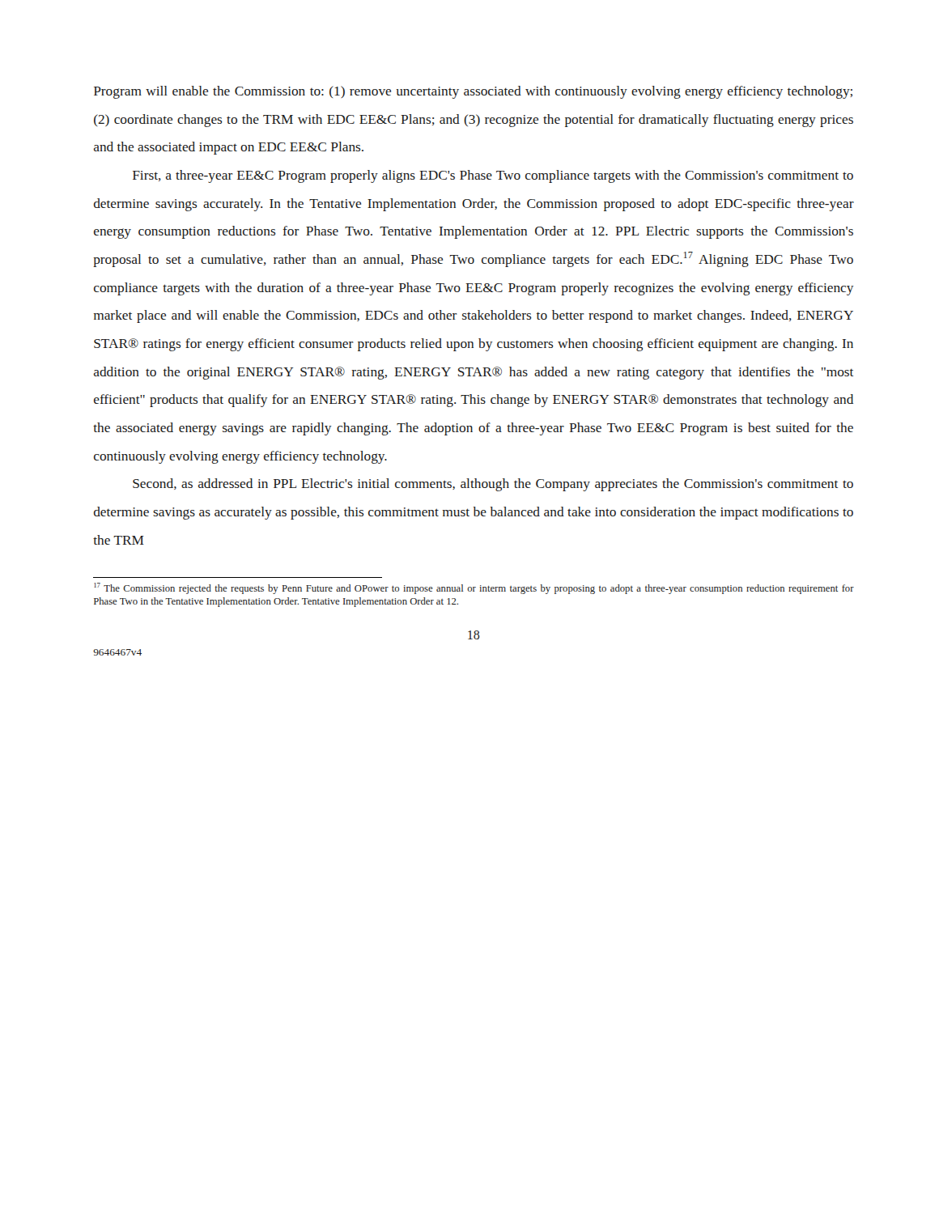Program will enable the Commission to: (1) remove uncertainty associated with continuously evolving energy efficiency technology; (2) coordinate changes to the TRM with EDC EE&C Plans; and (3) recognize the potential for dramatically fluctuating energy prices and the associated impact on EDC EE&C Plans.
First, a three-year EE&C Program properly aligns EDC's Phase Two compliance targets with the Commission's commitment to determine savings accurately. In the Tentative Implementation Order, the Commission proposed to adopt EDC-specific three-year energy consumption reductions for Phase Two. Tentative Implementation Order at 12. PPL Electric supports the Commission's proposal to set a cumulative, rather than an annual, Phase Two compliance targets for each EDC.17 Aligning EDC Phase Two compliance targets with the duration of a three-year Phase Two EE&C Program properly recognizes the evolving energy efficiency market place and will enable the Commission, EDCs and other stakeholders to better respond to market changes. Indeed, ENERGY STAR® ratings for energy efficient consumer products relied upon by customers when choosing efficient equipment are changing. In addition to the original ENERGY STAR® rating, ENERGY STAR® has added a new rating category that identifies the "most efficient" products that qualify for an ENERGY STAR® rating. This change by ENERGY STAR® demonstrates that technology and the associated energy savings are rapidly changing. The adoption of a three-year Phase Two EE&C Program is best suited for the continuously evolving energy efficiency technology.
Second, as addressed in PPL Electric's initial comments, although the Company appreciates the Commission's commitment to determine savings as accurately as possible, this commitment must be balanced and take into consideration the impact modifications to the TRM
17 The Commission rejected the requests by Penn Future and OPower to impose annual or interm targets by proposing to adopt a three-year consumption reduction requirement for Phase Two in the Tentative Implementation Order. Tentative Implementation Order at 12.
18
9646467v4